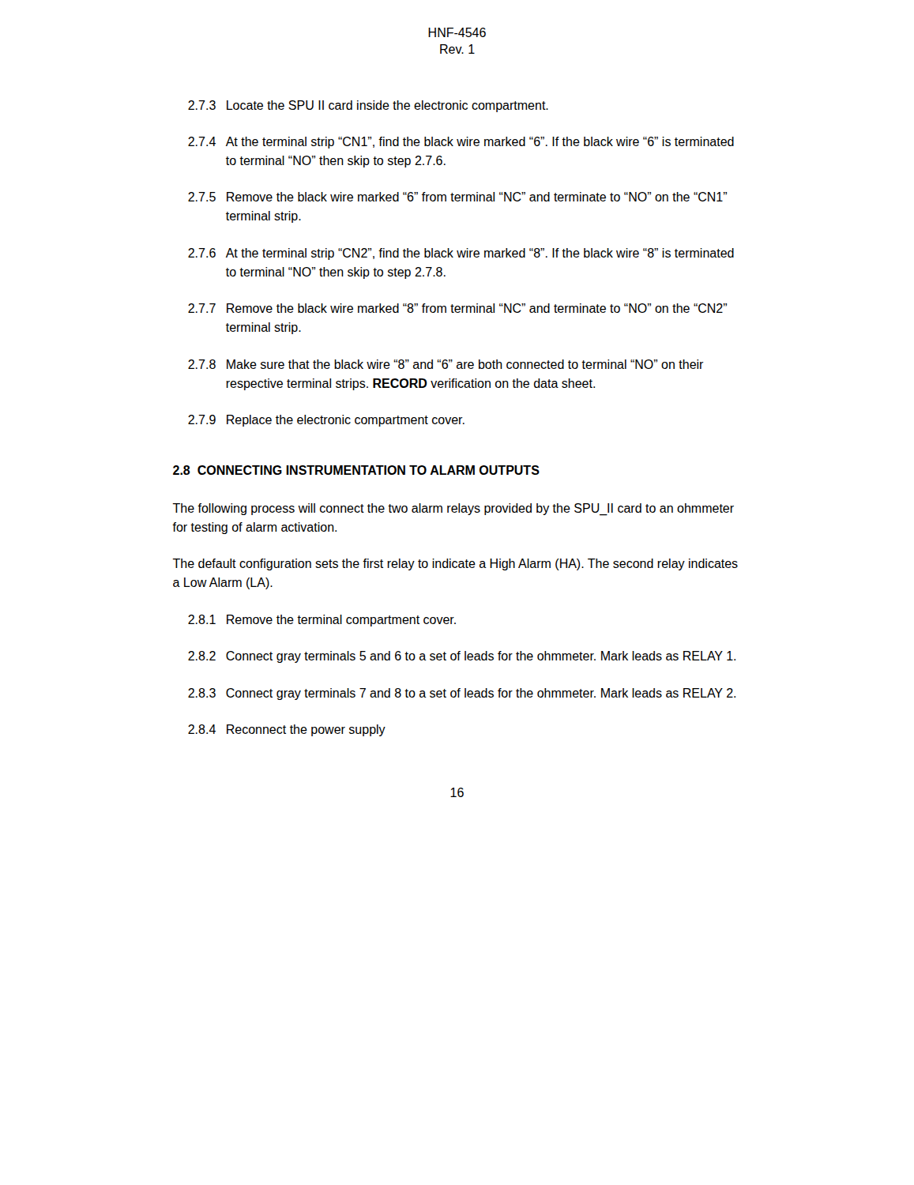HNF-4546
Rev. 1
2.7.3 Locate the SPU II card inside the electronic compartment.
2.7.4 At the terminal strip “CN1”, find the black wire marked “6”. If the black wire “6” is terminated to terminal “NO” then skip to step 2.7.6.
2.7.5 Remove the black wire marked “6” from terminal “NC” and terminate to “NO” on the “CN1” terminal strip.
2.7.6 At the terminal strip “CN2”, find the black wire marked “8”. If the black wire “8” is terminated to terminal “NO” then skip to step 2.7.8.
2.7.7 Remove the black wire marked “8” from terminal “NC” and terminate to “NO” on the “CN2” terminal strip.
2.7.8 Make sure that the black wire “8” and “6” are both connected to terminal “NO” on their respective terminal strips. RECORD verification on the data sheet.
2.7.9 Replace the electronic compartment cover.
2.8 CONNECTING INSTRUMENTATION TO ALARM OUTPUTS
The following process will connect the two alarm relays provided by the SPU_II card to an ohmmeter for testing of alarm activation.
The default configuration sets the first relay to indicate a High Alarm (HA). The second relay indicates a Low Alarm (LA).
2.8.1 Remove the terminal compartment cover.
2.8.2 Connect gray terminals 5 and 6 to a set of leads for the ohmmeter. Mark leads as RELAY 1.
2.8.3 Connect gray terminals 7 and 8 to a set of leads for the ohmmeter. Mark leads as RELAY 2.
2.8.4 Reconnect the power supply
16